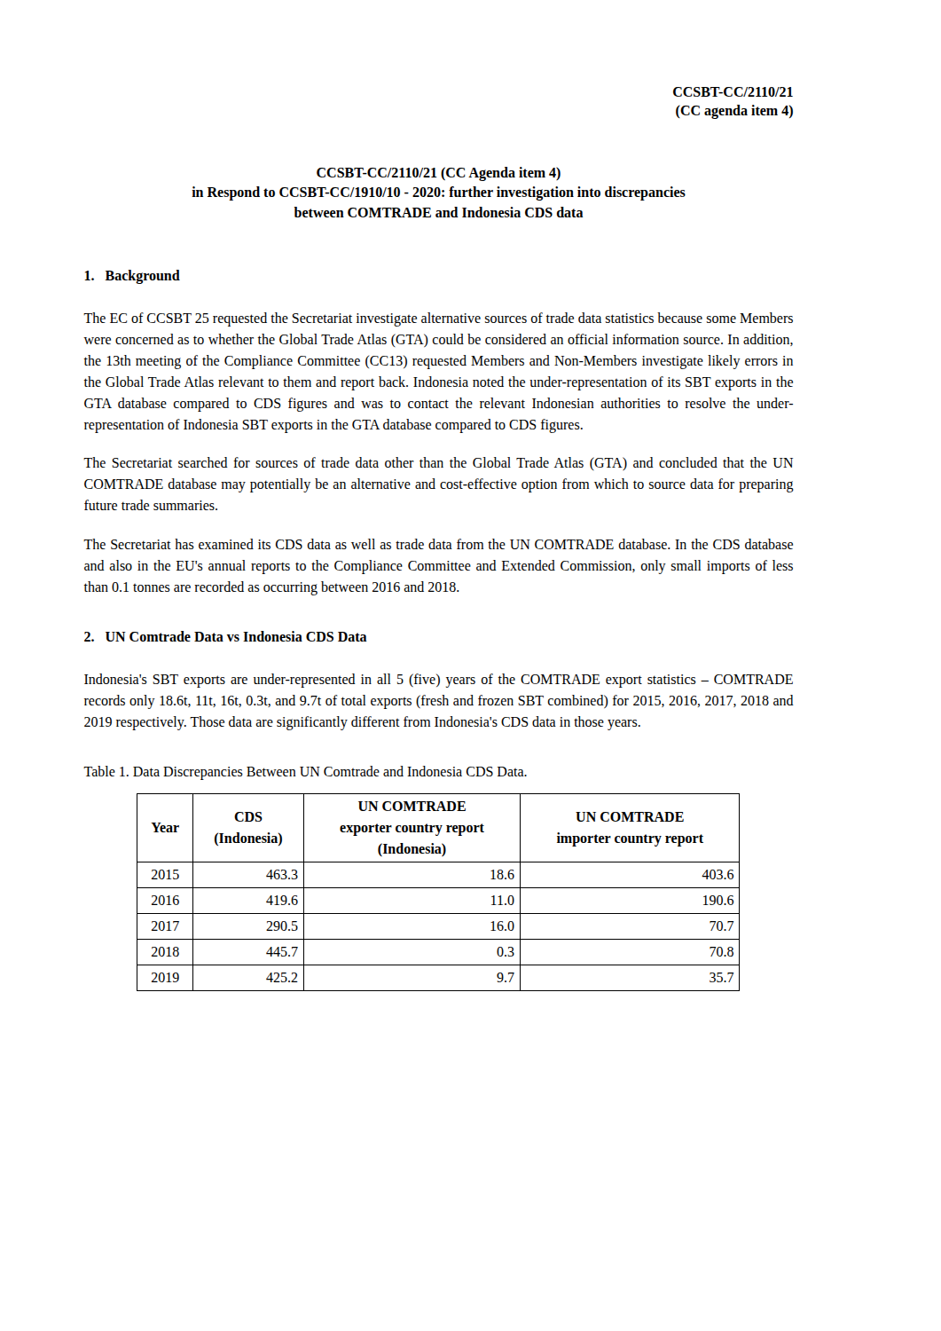CCSBT-CC/2110/21
(CC agenda item 4)
CCSBT-CC/2110/21 (CC Agenda item 4)
in Respond to CCSBT-CC/1910/10 - 2020: further investigation into discrepancies
between COMTRADE and Indonesia CDS data
1. Background
The EC of CCSBT 25 requested the Secretariat investigate alternative sources of trade data statistics because some Members were concerned as to whether the Global Trade Atlas (GTA) could be considered an official information source. In addition, the 13th meeting of the Compliance Committee (CC13) requested Members and Non-Members investigate likely errors in the Global Trade Atlas relevant to them and report back. Indonesia noted the under-representation of its SBT exports in the GTA database compared to CDS figures and was to contact the relevant Indonesian authorities to resolve the under-representation of Indonesia SBT exports in the GTA database compared to CDS figures.
The Secretariat searched for sources of trade data other than the Global Trade Atlas (GTA) and concluded that the UN COMTRADE database may potentially be an alternative and cost-effective option from which to source data for preparing future trade summaries.
The Secretariat has examined its CDS data as well as trade data from the UN COMTRADE database. In the CDS database and also in the EU's annual reports to the Compliance Committee and Extended Commission, only small imports of less than 0.1 tonnes are recorded as occurring between 2016 and 2018.
2. UN Comtrade Data vs Indonesia CDS Data
Indonesia's SBT exports are under-represented in all 5 (five) years of the COMTRADE export statistics – COMTRADE records only 18.6t, 11t, 16t, 0.3t, and 9.7t of total exports (fresh and frozen SBT combined) for 2015, 2016, 2017, 2018 and 2019 respectively. Those data are significantly different from Indonesia's CDS data in those years.
Table 1. Data Discrepancies Between UN Comtrade and Indonesia CDS Data.
| Year | CDS (Indonesia) | UN COMTRADE exporter country report (Indonesia) | UN COMTRADE importer country report |
| --- | --- | --- | --- |
| 2015 | 463.3 | 18.6 | 403.6 |
| 2016 | 419.6 | 11.0 | 190.6 |
| 2017 | 290.5 | 16.0 | 70.7 |
| 2018 | 445.7 | 0.3 | 70.8 |
| 2019 | 425.2 | 9.7 | 35.7 |